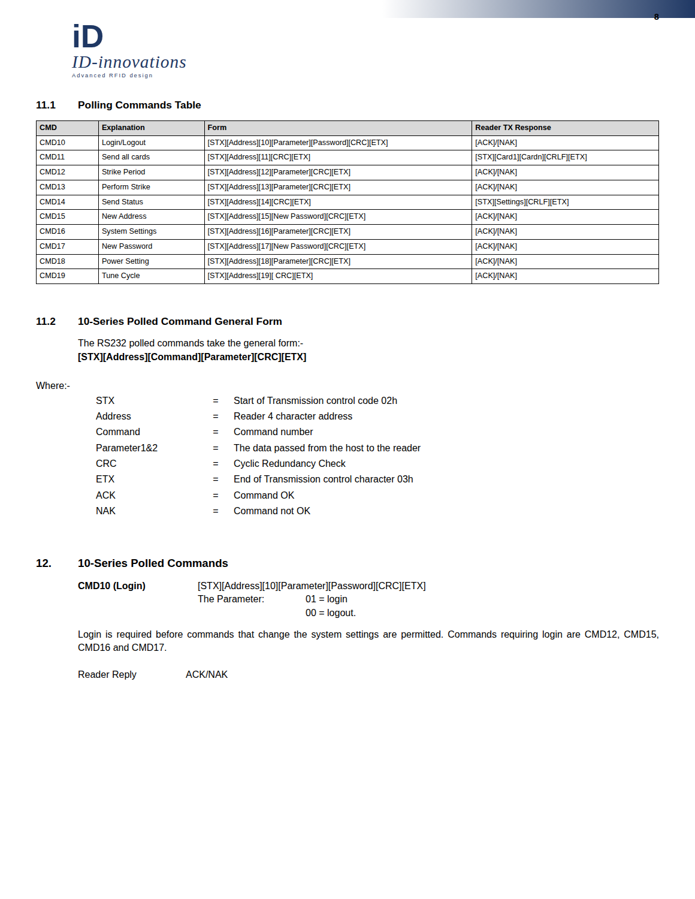8
iD
ID-innovations
Advanced RFID design
11.1 Polling Commands Table
| CMD | Explanation | Form | Reader TX Response |
| --- | --- | --- | --- |
| CMD10 | Login/Logout | [STX][Address][10][Parameter][Password][CRC][ETX] | [ACK]/[NAK] |
| CMD11 | Send all cards | [STX][Address][11][CRC][ETX] | [STX][Card1][Cardn][CRLF][ETX] |
| CMD12 | Strike Period | [STX][Address][12][Parameter][CRC][ETX] | [ACK]/[NAK] |
| CMD13 | Perform Strike | [STX][Address][13][Parameter][CRC][ETX] | [ACK]/[NAK] |
| CMD14 | Send Status | [STX][Address][14][CRC][ETX] | [STX][Settings][CRLF][ETX] |
| CMD15 | New Address | [STX][Address][15][New Password][CRC][ETX] | [ACK]/[NAK] |
| CMD16 | System Settings | [STX][Address][16][Parameter][CRC][ETX] | [ACK]/[NAK] |
| CMD17 | New Password | [STX][Address][17][New Password][CRC][ETX] | [ACK]/[NAK] |
| CMD18 | Power Setting | [STX][Address][18][Parameter][CRC][ETX] | [ACK]/[NAK] |
| CMD19 | Tune Cycle | [STX][Address][19][ CRC][ETX] | [ACK]/[NAK] |
11.210-Series Polled Command General Form
The RS232 polled commands take the general form:-
[STX][Address][Command][Parameter][CRC][ETX]
Where:-
| STX | = | Start of Transmission control code 02h |
| Address | = | Reader 4 character address |
| Command | = | Command number |
| Parameter1&2 | = | The data passed from the host to the reader |
| CRC | = | Cyclic Redundancy Check |
| ETX | = | End of Transmission control character 03h |
| ACK | = | Command OK |
| NAK | = | Command not OK |
12. 10-Series Polled Commands
CMD10 (Login) [STX][Address][10][Parameter][Password][CRC][ETX]
The Parameter: 01 = login
00 = logout.
Login is required before commands that change the system settings are permitted. Commands requiring login are CMD12, CMD15, CMD16 and CMD17.
Reader Reply ACK/NAK